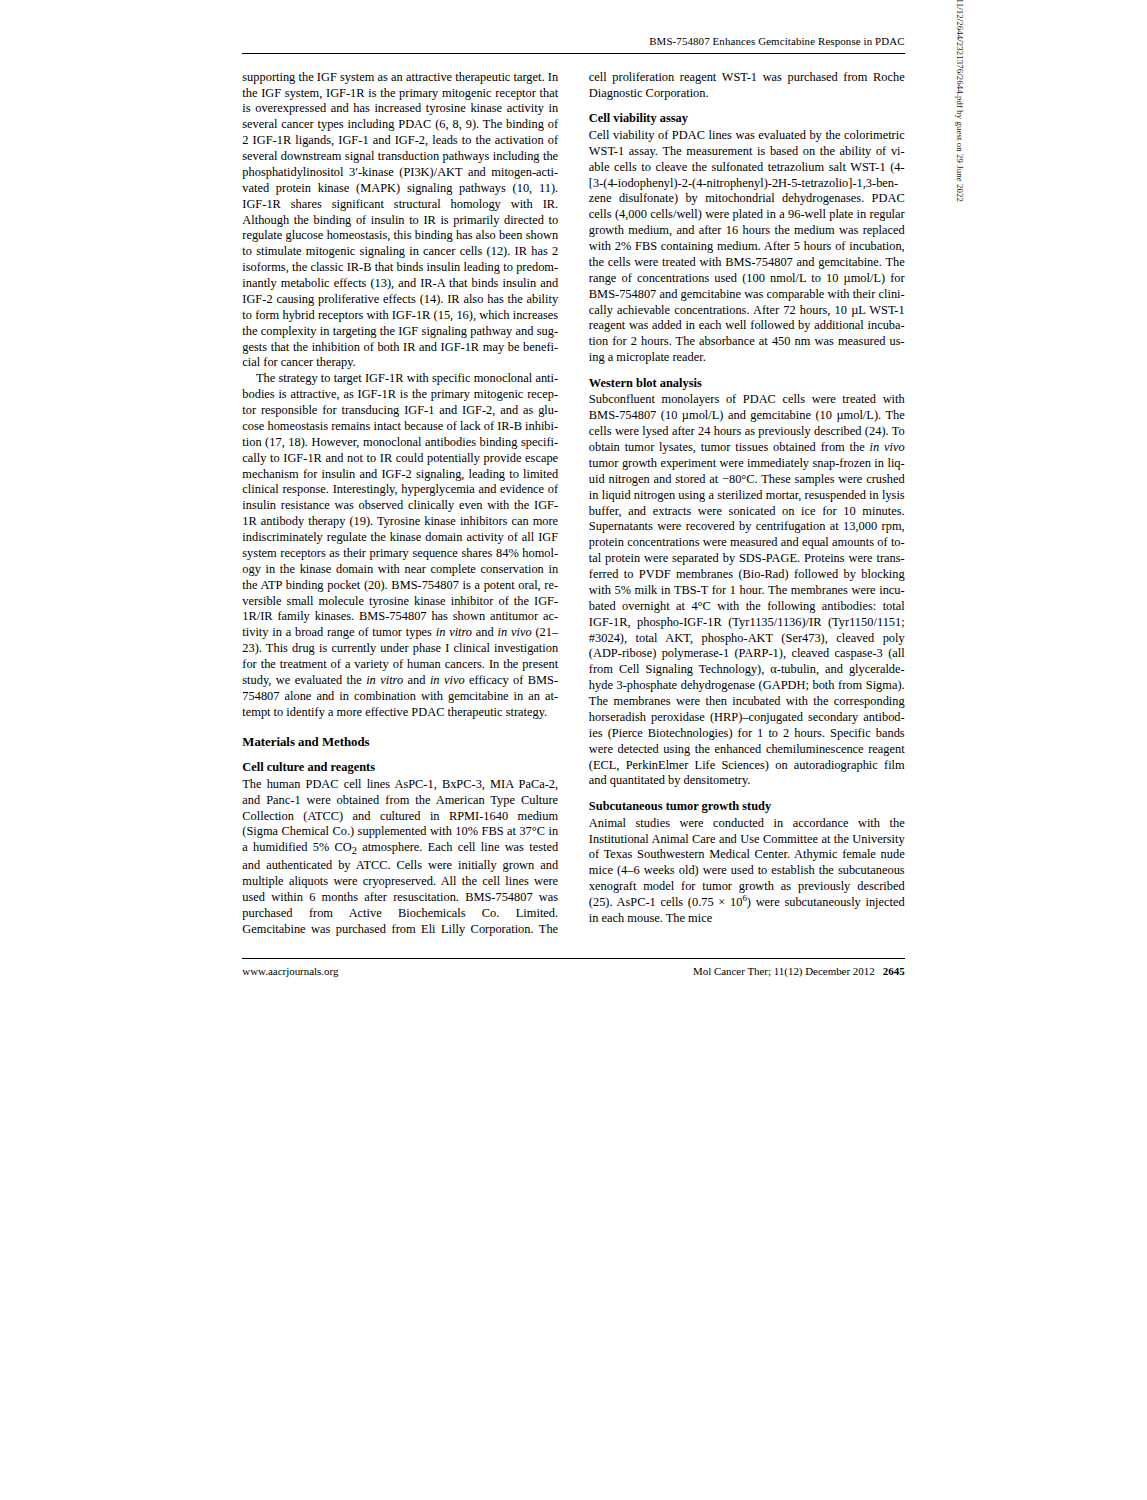BMS-754807 Enhances Gemcitabine Response in PDAC
Downloaded from http://aacrjournals.org/mct/article-pdf/11/12/2644/2321376/2644.pdf by guest on 29 June 2022
supporting the IGF system as an attractive therapeutic target. In the IGF system, IGF-1R is the primary mitogenic receptor that is overexpressed and has increased tyrosine kinase activity in several cancer types including PDAC (6, 8, 9). The binding of 2 IGF-1R ligands, IGF-1 and IGF-2, leads to the activation of several downstream signal transduction pathways including the phosphatidylinositol 3′-kinase (PI3K)/AKT and mitogen-activated protein kinase (MAPK) signaling pathways (10, 11). IGF-1R shares significant structural homology with IR. Although the binding of insulin to IR is primarily directed to regulate glucose homeostasis, this binding has also been shown to stimulate mitogenic signaling in cancer cells (12). IR has 2 isoforms, the classic IR-B that binds insulin leading to predominantly metabolic effects (13), and IR-A that binds insulin and IGF-2 causing proliferative effects (14). IR also has the ability to form hybrid receptors with IGF-1R (15, 16), which increases the complexity in targeting the IGF signaling pathway and suggests that the inhibition of both IR and IGF-1R may be beneficial for cancer therapy.
The strategy to target IGF-1R with specific monoclonal antibodies is attractive, as IGF-1R is the primary mitogenic receptor responsible for transducing IGF-1 and IGF-2, and as glucose homeostasis remains intact because of lack of IR-B inhibition (17, 18). However, monoclonal antibodies binding specifically to IGF-1R and not to IR could potentially provide escape mechanism for insulin and IGF-2 signaling, leading to limited clinical response. Interestingly, hyperglycemia and evidence of insulin resistance was observed clinically even with the IGF-1R antibody therapy (19). Tyrosine kinase inhibitors can more indiscriminately regulate the kinase domain activity of all IGF system receptors as their primary sequence shares 84% homology in the kinase domain with near complete conservation in the ATP binding pocket (20). BMS-754807 is a potent oral, reversible small molecule tyrosine kinase inhibitor of the IGF-1R/IR family kinases. BMS-754807 has shown antitumor activity in a broad range of tumor types in vitro and in vivo (21–23). This drug is currently under phase I clinical investigation for the treatment of a variety of human cancers. In the present study, we evaluated the in vitro and in vivo efficacy of BMS-754807 alone and in combination with gemcitabine in an attempt to identify a more effective PDAC therapeutic strategy.
Materials and Methods
Cell culture and reagents
The human PDAC cell lines AsPC-1, BxPC-3, MIA PaCa-2, and Panc-1 were obtained from the American Type Culture Collection (ATCC) and cultured in RPMI-1640 medium (Sigma Chemical Co.) supplemented with 10% FBS at 37°C in a humidified 5% CO2 atmosphere. Each cell line was tested and authenticated by ATCC. Cells were initially grown and multiple aliquots were cryopreserved. All the cell lines were used within 6 months after resuscitation. BMS-754807 was purchased from Active Biochemicals Co. Limited. Gemcitabine was purchased from Eli Lilly Corporation. The cell proliferation reagent WST-1 was purchased from Roche Diagnostic Corporation.
Cell viability assay
Cell viability of PDAC lines was evaluated by the colorimetric WST-1 assay. The measurement is based on the ability of viable cells to cleave the sulfonated tetrazolium salt WST-1 (4-[3-(4-iodophenyl)-2-(4-nitrophenyl)-2H-5-tetrazolio]-1,3-benzene disulfonate) by mitochondrial dehydrogenases. PDAC cells (4,000 cells/well) were plated in a 96-well plate in regular growth medium, and after 16 hours the medium was replaced with 2% FBS containing medium. After 5 hours of incubation, the cells were treated with BMS-754807 and gemcitabine. The range of concentrations used (100 nmol/L to 10 µmol/L) for BMS-754807 and gemcitabine was comparable with their clinically achievable concentrations. After 72 hours, 10 µL WST-1 reagent was added in each well followed by additional incubation for 2 hours. The absorbance at 450 nm was measured using a microplate reader.
Western blot analysis
Subconfluent monolayers of PDAC cells were treated with BMS-754807 (10 µmol/L) and gemcitabine (10 µmol/L). The cells were lysed after 24 hours as previously described (24). To obtain tumor lysates, tumor tissues obtained from the in vivo tumor growth experiment were immediately snap-frozen in liquid nitrogen and stored at −80°C. These samples were crushed in liquid nitrogen using a sterilized mortar, resuspended in lysis buffer, and extracts were sonicated on ice for 10 minutes. Supernatants were recovered by centrifugation at 13,000 rpm, protein concentrations were measured and equal amounts of total protein were separated by SDS-PAGE. Proteins were transferred to PVDF membranes (Bio-Rad) followed by blocking with 5% milk in TBS-T for 1 hour. The membranes were incubated overnight at 4°C with the following antibodies: total IGF-1R, phospho-IGF-1R (Tyr1135/1136)/IR (Tyr1150/1151; #3024), total AKT, phospho-AKT (Ser473), cleaved poly (ADP-ribose) polymerase-1 (PARP-1), cleaved caspase-3 (all from Cell Signaling Technology), α-tubulin, and glyceraldehyde 3-phosphate dehydrogenase (GAPDH; both from Sigma). The membranes were then incubated with the corresponding horseradish peroxidase (HRP)–conjugated secondary antibodies (Pierce Biotechnologies) for 1 to 2 hours. Specific bands were detected using the enhanced chemiluminescence reagent (ECL, PerkinElmer Life Sciences) on autoradiographic film and quantitated by densitometry.
Subcutaneous tumor growth study
Animal studies were conducted in accordance with the Institutional Animal Care and Use Committee at the University of Texas Southwestern Medical Center. Athymic female nude mice (4–6 weeks old) were used to establish the subcutaneous xenograft model for tumor growth as previously described (25). AsPC-1 cells (0.75 × 106) were subcutaneously injected in each mouse. The mice
www.aacrjournals.org
Mol Cancer Ther; 11(12) December 2012 2645